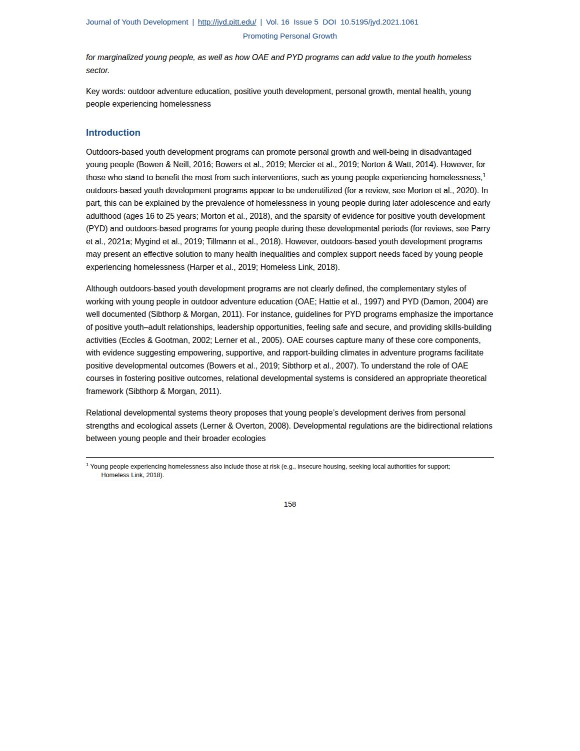Journal of Youth Development|http://jyd.pitt.edu/|Vol. 16 Issue 5 DOI 10.5195/jyd.2021.1061
Promoting Personal Growth
for marginalized young people, as well as how OAE and PYD programs can add value to the youth homeless sector.
Key words: outdoor adventure education, positive youth development, personal growth, mental health, young people experiencing homelessness
Introduction
Outdoors-based youth development programs can promote personal growth and well-being in disadvantaged young people (Bowen & Neill, 2016; Bowers et al., 2019; Mercier et al., 2019; Norton & Watt, 2014). However, for those who stand to benefit the most from such interventions, such as young people experiencing homelessness,1 outdoors-based youth development programs appear to be underutilized (for a review, see Morton et al., 2020). In part, this can be explained by the prevalence of homelessness in young people during later adolescence and early adulthood (ages 16 to 25 years; Morton et al., 2018), and the sparsity of evidence for positive youth development (PYD) and outdoors-based programs for young people during these developmental periods (for reviews, see Parry et al., 2021a; Mygind et al., 2019; Tillmann et al., 2018). However, outdoors-based youth development programs may present an effective solution to many health inequalities and complex support needs faced by young people experiencing homelessness (Harper et al., 2019; Homeless Link, 2018).
Although outdoors-based youth development programs are not clearly defined, the complementary styles of working with young people in outdoor adventure education (OAE; Hattie et al., 1997) and PYD (Damon, 2004) are well documented (Sibthorp & Morgan, 2011). For instance, guidelines for PYD programs emphasize the importance of positive youth–adult relationships, leadership opportunities, feeling safe and secure, and providing skills-building activities (Eccles & Gootman, 2002; Lerner et al., 2005). OAE courses capture many of these core components, with evidence suggesting empowering, supportive, and rapport-building climates in adventure programs facilitate positive developmental outcomes (Bowers et al., 2019; Sibthorp et al., 2007). To understand the role of OAE courses in fostering positive outcomes, relational developmental systems is considered an appropriate theoretical framework (Sibthorp & Morgan, 2011).
Relational developmental systems theory proposes that young people’s development derives from personal strengths and ecological assets (Lerner & Overton, 2008). Developmental regulations are the bidirectional relations between young people and their broader ecologies
1 Young people experiencing homelessness also include those at risk (e.g., insecure housing, seeking local authorities for support; Homeless Link, 2018).
158